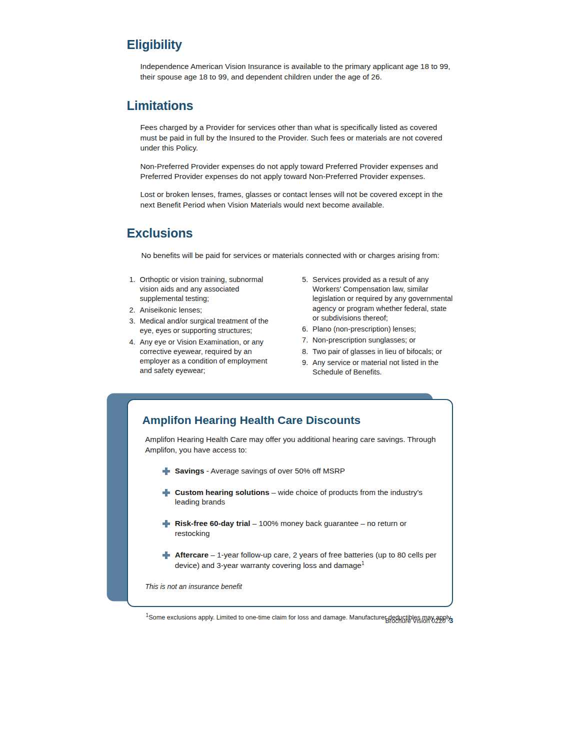Eligibility
Independence American Vision Insurance is available to the primary applicant age 18 to 99, their spouse age 18 to 99, and dependent children under the age of 26.
Limitations
Fees charged by a Provider for services other than what is specifically listed as covered must be paid in full by the Insured to the Provider. Such fees or materials are not covered under this Policy.
Non-Preferred Provider expenses do not apply toward Preferred Provider expenses and Preferred Provider expenses do not apply toward Non-Preferred Provider expenses.
Lost or broken lenses, frames, glasses or contact lenses will not be covered except in the next Benefit Period when Vision Materials would next become available.
Exclusions
No benefits will be paid for services or materials connected with or charges arising from:
1. Orthoptic or vision training, subnormal vision aids and any associated supplemental testing;
2. Aniseikonic lenses;
3. Medical and/or surgical treatment of the eye, eyes or supporting structures;
4. Any eye or Vision Examination, or any corrective eyewear, required by an employer as a condition of employment and safety eyewear;
5. Services provided as a result of any Workers' Compensation law, similar legislation or required by any governmental agency or program whether federal, state or subdivisions thereof;
6. Plano (non-prescription) lenses;
7. Non-prescription sunglasses; or
8. Two pair of glasses in lieu of bifocals; or
9. Any service or material not listed in the Schedule of Benefits.
Amplifon Hearing Health Care Discounts
Amplifon Hearing Health Care may offer you additional hearing care savings. Through Amplifon, you have access to:
Savings - Average savings of over 50% off MSRP
Custom hearing solutions – wide choice of products from the industry's leading brands
Risk-free 60-day trial – 100% money back guarantee – no return or restocking
Aftercare – 1-year follow-up care, 2 years of free batteries (up to 80 cells per device) and 3-year warranty covering loss and damage1
This is not an insurance benefit
1Some exclusions apply. Limited to one-time claim for loss and damage. Manufacturer deductibles may apply.
Brochure Vision 0220 3